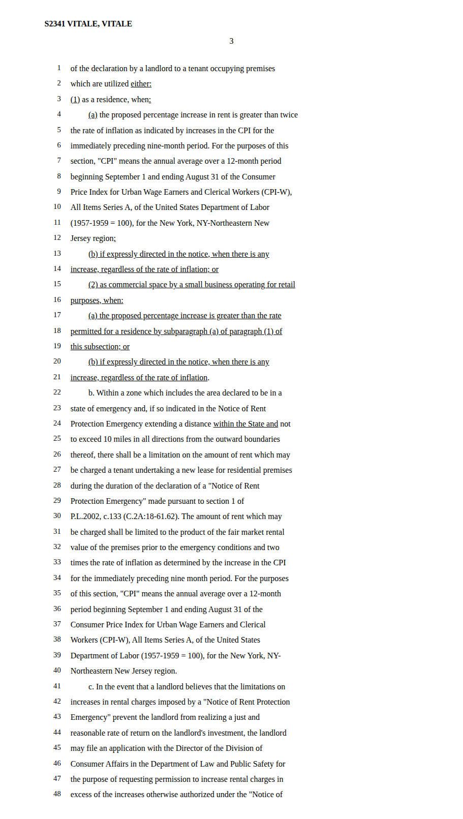S2341 VITALE, VITALE
3
of the declaration by a landlord to a tenant occupying premises
which are utilized either:
(1) as a residence, when:
(a) the proposed percentage increase in rent is greater than twice
the rate of inflation as indicated by increases in the CPI for the
immediately preceding nine-month period. For the purposes of this
section, "CPI" means the annual average over a 12-month period
beginning September 1 and ending August 31 of the Consumer
Price Index for Urban Wage Earners and Clerical Workers (CPI-W),
All Items Series A, of the United States Department of Labor
(1957-1959 = 100), for the New York, NY-Northeastern New
Jersey region;
(b) if expressly directed in the notice, when there is any
increase, regardless of the rate of inflation; or
(2) as commercial space by a small business operating for retail
purposes, when:
(a) the proposed percentage increase is greater than the rate
permitted for a residence by subparagraph (a) of paragraph (1) of
this subsection; or
(b) if expressly directed in the notice, when there is any
increase, regardless of the rate of inflation.
b. Within a zone which includes the area declared to be in a
state of emergency and, if so indicated in the Notice of Rent
Protection Emergency extending a distance within the State and not
to exceed 10 miles in all directions from the outward boundaries
thereof, there shall be a limitation on the amount of rent which may
be charged a tenant undertaking a new lease for residential premises
during the duration of the declaration of a "Notice of Rent
Protection Emergency" made pursuant to section 1 of
P.L.2002, c.133 (C.2A:18-61.62). The amount of rent which may
be charged shall be limited to the product of the fair market rental
value of the premises prior to the emergency conditions and two
times the rate of inflation as determined by the increase in the CPI
for the immediately preceding nine month period. For the purposes
of this section, "CPI" means the annual average over a 12-month
period beginning September 1 and ending August 31 of the
Consumer Price Index for Urban Wage Earners and Clerical
Workers (CPI-W), All Items Series A, of the United States
Department of Labor (1957-1959 = 100), for the New York, NY-
Northeastern New Jersey region.
c. In the event that a landlord believes that the limitations on
increases in rental charges imposed by a "Notice of Rent Protection
Emergency" prevent the landlord from realizing a just and
reasonable rate of return on the landlord's investment, the landlord
may file an application with the Director of the Division of
Consumer Affairs in the Department of Law and Public Safety for
the purpose of requesting permission to increase rental charges in
excess of the increases otherwise authorized under the "Notice of